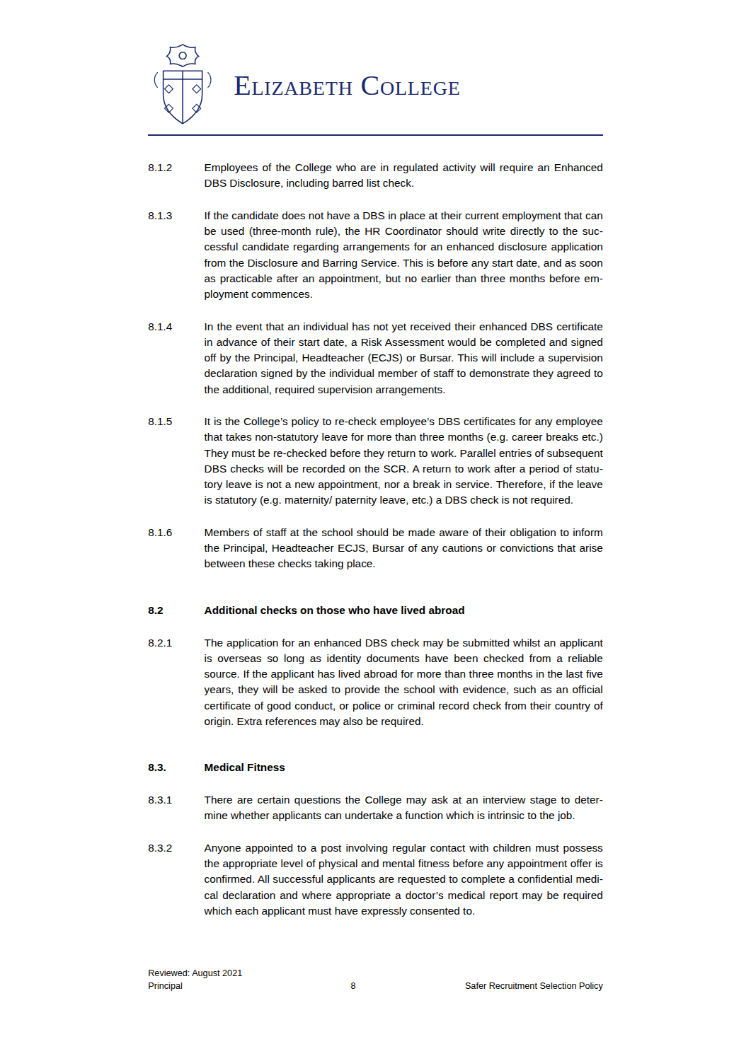Elizabeth College
8.1.2
Employees of the College who are in regulated activity will require an Enhanced DBS Disclosure, including barred list check.
8.1.3
If the candidate does not have a DBS in place at their current employment that can be used (three-month rule), the HR Coordinator should write directly to the successful candidate regarding arrangements for an enhanced disclosure application from the Disclosure and Barring Service. This is before any start date, and as soon as practicable after an appointment, but no earlier than three months before employment commences.
8.1.4
In the event that an individual has not yet received their enhanced DBS certificate in advance of their start date, a Risk Assessment would be completed and signed off by the Principal, Headteacher (ECJS) or Bursar. This will include a supervision declaration signed by the individual member of staff to demonstrate they agreed to the additional, required supervision arrangements.
8.1.5
It is the College’s policy to re-check employee’s DBS certificates for any employee that takes non-statutory leave for more than three months (e.g. career breaks etc.) They must be re-checked before they return to work. Parallel entries of subsequent DBS checks will be recorded on the SCR. A return to work after a period of statutory leave is not a new appointment, nor a break in service. Therefore, if the leave is statutory (e.g. maternity/ paternity leave, etc.) a DBS check is not required.
8.1.6
Members of staff at the school should be made aware of their obligation to inform the Principal, Headteacher ECJS, Bursar of any cautions or convictions that arise between these checks taking place.
8.2 Additional checks on those who have lived abroad
8.2.1
The application for an enhanced DBS check may be submitted whilst an applicant is overseas so long as identity documents have been checked from a reliable source. If the applicant has lived abroad for more than three months in the last five years, they will be asked to provide the school with evidence, such as an official certificate of good conduct, or police or criminal record check from their country of origin. Extra references may also be required.
8.3. Medical Fitness
8.3.1
There are certain questions the College may ask at an interview stage to determine whether applicants can undertake a function which is intrinsic to the job.
8.3.2
Anyone appointed to a post involving regular contact with children must possess the appropriate level of physical and mental fitness before any appointment offer is confirmed. All successful applicants are requested to complete a confidential medical declaration and where appropriate a doctor’s medical report may be required which each applicant must have expressly consented to.
Reviewed: August 2021
Principal
8
Safer Recruitment Selection Policy